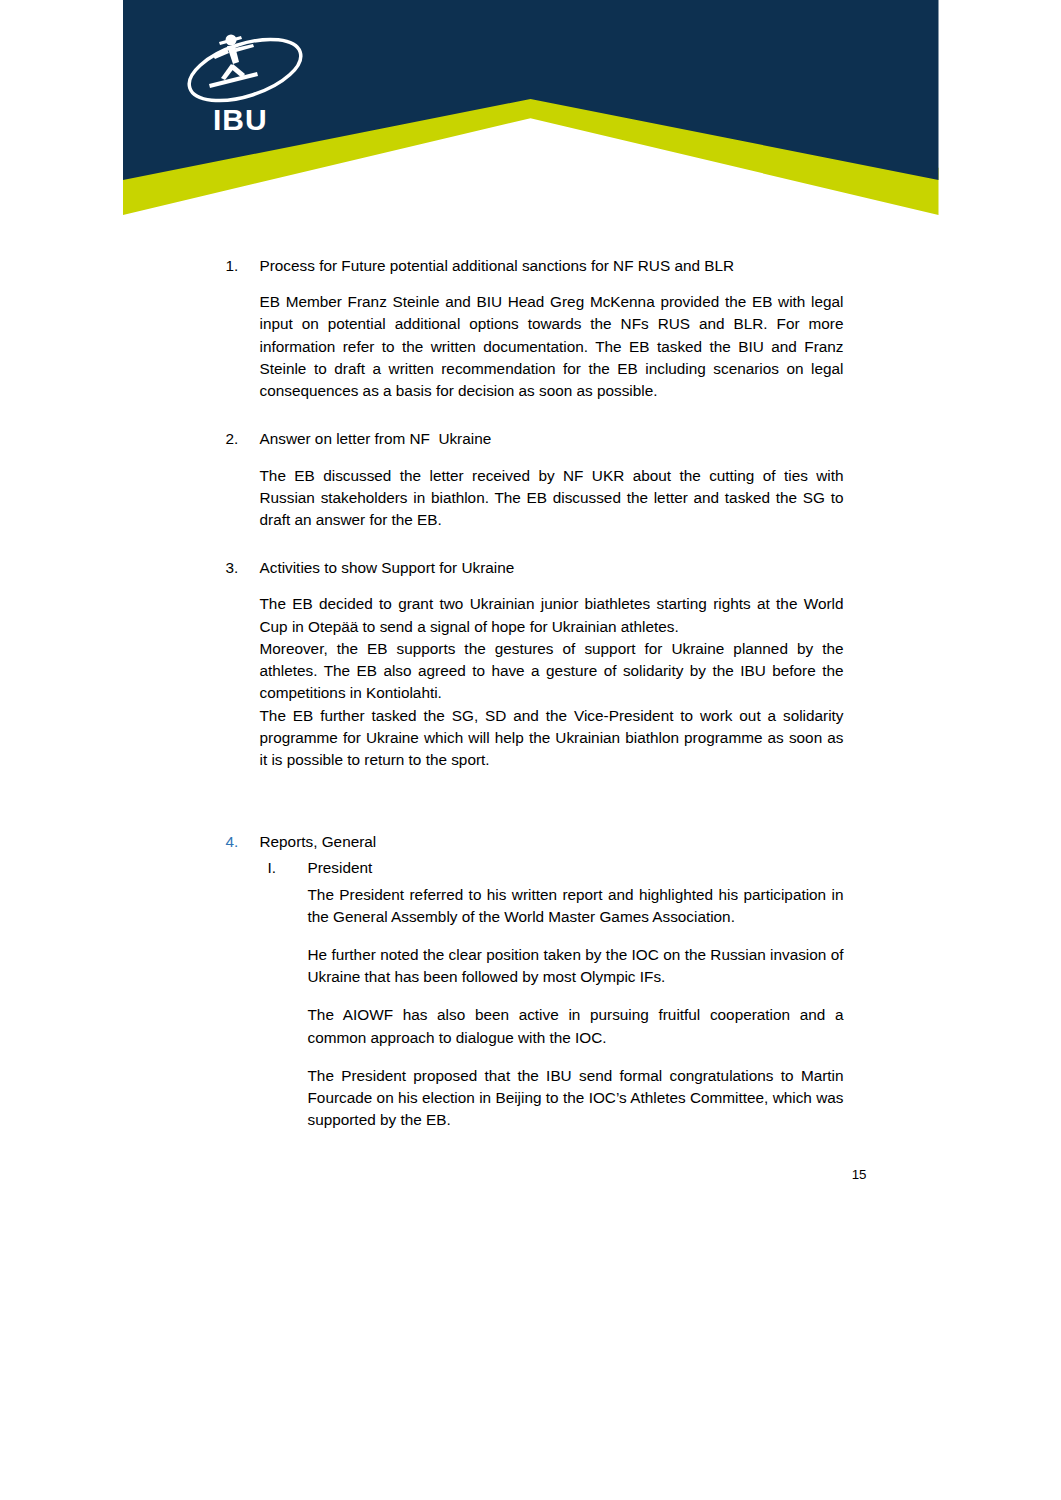IBU
1.
Process for Future potential additional sanctions for NF RUS and BLR
EB Member Franz Steinle and BIU Head Greg McKenna provided the EB with legal input on potential additional options towards the NFs RUS and BLR. For more information refer to the written documentation. The EB tasked the BIU and Franz Steinle to draft a written recommendation for the EB including scenarios on legal consequences as a basis for decision as soon as possible.
2.
Answer on letter from NF Ukraine
The EB discussed the letter received by NF UKR about the cutting of ties with Russian stakeholders in biathlon. The EB discussed the letter and tasked the SG to draft an answer for the EB.
3.
Activities to show Support for Ukraine
The EB decided to grant two Ukrainian junior biathletes starting rights at the World Cup in Otepää to send a signal of hope for Ukrainian athletes.
Moreover, the EB supports the gestures of support for Ukraine planned by the athletes. The EB also agreed to have a gesture of solidarity by the IBU before the competitions in Kontiolahti.
The EB further tasked the SG, SD and the Vice-President to work out a solidarity programme for Ukraine which will help the Ukrainian biathlon programme as soon as it is possible to return to the sport.
4.
Reports, General
I.
President
The President referred to his written report and highlighted his participation in the General Assembly of the World Master Games Association.
He further noted the clear position taken by the IOC on the Russian invasion of Ukraine that has been followed by most Olympic IFs.
The AIOWF has also been active in pursuing fruitful cooperation and a common approach to dialogue with the IOC.
The President proposed that the IBU send formal congratulations to Martin Fourcade on his election in Beijing to the IOC’s Athletes Committee, which was supported by the EB.
15